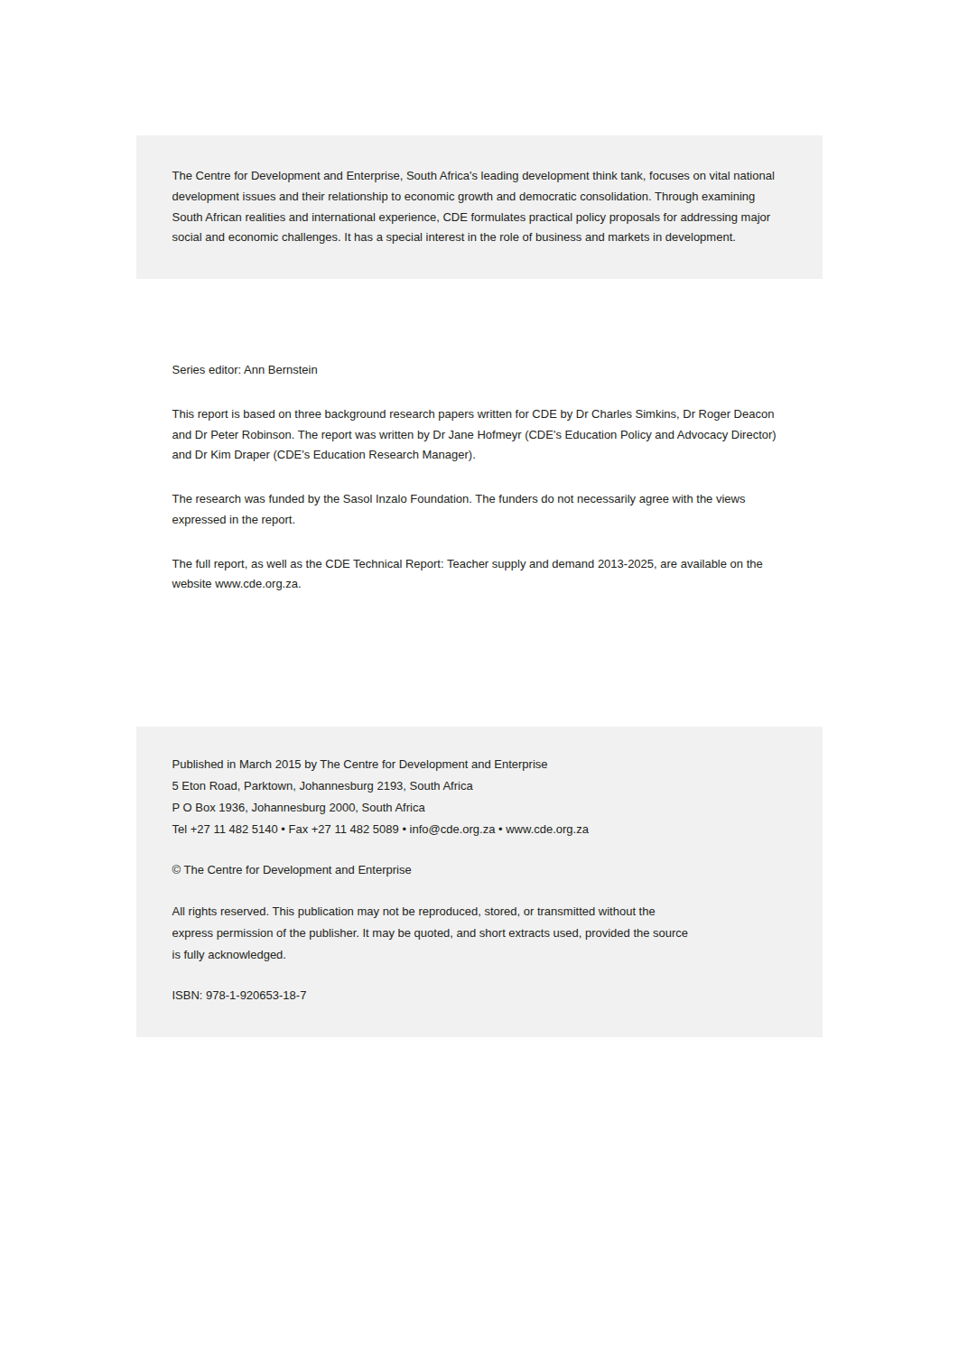The Centre for Development and Enterprise, South Africa's leading development think tank, focuses on vital national development issues and their relationship to economic growth and democratic consolidation. Through examining South African realities and international experience, CDE formulates practical policy proposals for addressing major social and economic challenges. It has a special interest in the role of business and markets in development.
Series editor: Ann Bernstein
This report is based on three background research papers written for CDE by Dr Charles Simkins, Dr Roger Deacon and Dr Peter Robinson. The report was written by Dr Jane Hofmeyr (CDE's Education Policy and Advocacy Director) and Dr Kim Draper (CDE's Education Research Manager).
The research was funded by the Sasol Inzalo Foundation. The funders do not necessarily agree with the views expressed in the report.
The full report, as well as the CDE Technical Report: Teacher supply and demand 2013-2025, are available on the website www.cde.org.za.
Published in March 2015 by The Centre for Development and Enterprise
5 Eton Road, Parktown, Johannesburg 2193, South Africa
P O Box 1936, Johannesburg 2000, South Africa
Tel +27 11 482 5140 • Fax +27 11 482 5089 • info@cde.org.za • www.cde.org.za
© The Centre for Development and Enterprise
All rights reserved. This publication may not be reproduced, stored, or transmitted without the
express permission of the publisher. It may be quoted, and short extracts used, provided the source
is fully acknowledged.
ISBN: 978-1-920653-18-7